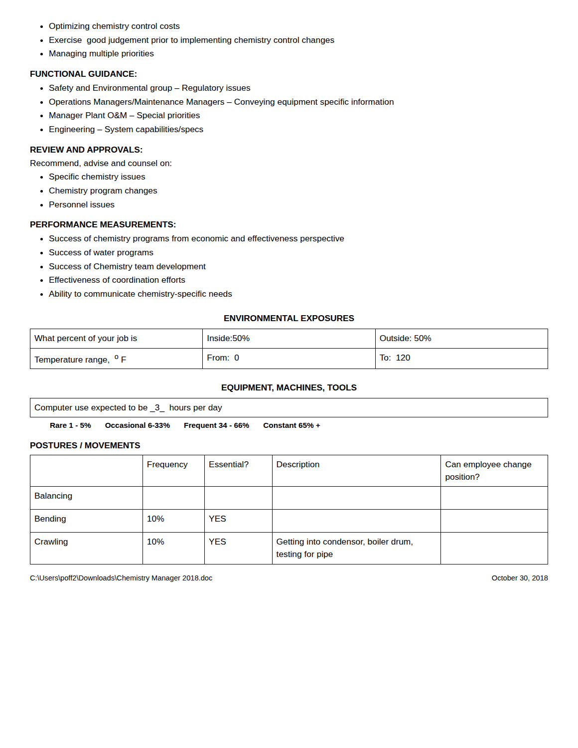Optimizing chemistry control costs
Exercise good judgement prior to implementing chemistry control changes
Managing multiple priorities
Functional Guidance:
Safety and Environmental group – Regulatory issues
Operations Managers/Maintenance Managers – Conveying equipment specific information
Manager Plant O&M – Special priorities
Engineering – System capabilities/specs
Review and Approvals:
Recommend, advise and counsel on:
Specific chemistry issues
Chemistry program changes
Personnel issues
Performance Measurements:
Success of chemistry programs from economic and effectiveness perspective
Success of water programs
Success of Chemistry team development
Effectiveness of coordination efforts
Ability to communicate chemistry-specific needs
Environmental Exposures
| What percent of your job is | Inside:50% | Outside: 50% |
| Temperature range, o F | From: 0 | To: 120 |
Equipment, Machines, Tools
| Computer use expected to be _3_ hours per day |
Rare 1 - 5% Occasional 6-33% Frequent 34 - 66% Constant 65% +
Postures / Movements
| | Frequency | Essential? | Description | Can employee change position? |
| Balancing | | | | |
| Bending | 10% | YES | | |
| Crawling | 10% | YES | Getting into condensor, boiler drum, testing for pipe | |
C:\Users\poff2\Downloads\Chemistry Manager 2018.doc
October 30, 2018